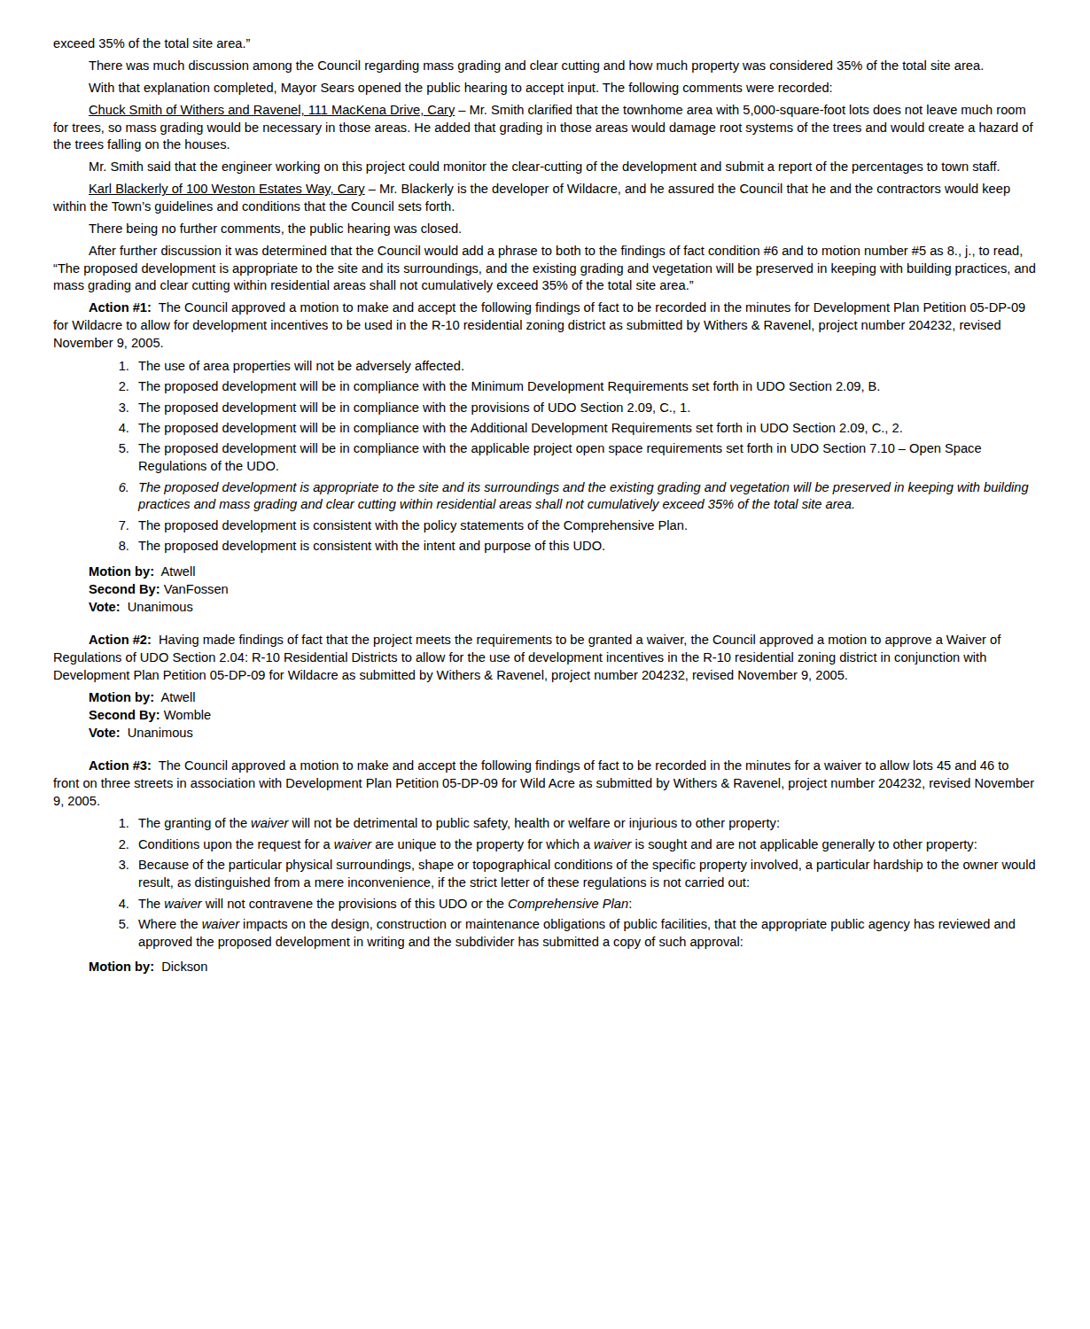exceed 35% of the total site area.”
There was much discussion among the Council regarding mass grading and clear cutting and how much property was considered 35% of the total site area.
With that explanation completed, Mayor Sears opened the public hearing to accept input. The following comments were recorded:
Chuck Smith of Withers and Ravenel, 111 MacKena Drive, Cary – Mr. Smith clarified that the townhome area with 5,000-square-foot lots does not leave much room for trees, so mass grading would be necessary in those areas. He added that grading in those areas would damage root systems of the trees and would create a hazard of the trees falling on the houses.
Mr. Smith said that the engineer working on this project could monitor the clear-cutting of the development and submit a report of the percentages to town staff.
Karl Blackerly of 100 Weston Estates Way, Cary – Mr. Blackerly is the developer of Wildacre, and he assured the Council that he and the contractors would keep within the Town’s guidelines and conditions that the Council sets forth.
There being no further comments, the public hearing was closed.
After further discussion it was determined that the Council would add a phrase to both to the findings of fact condition #6 and to motion number #5 as 8., j., to read, “The proposed development is appropriate to the site and its surroundings, and the existing grading and vegetation will be preserved in keeping with building practices, and mass grading and clear cutting within residential areas shall not cumulatively exceed 35% of the total site area.”
Action #1: The Council approved a motion to make and accept the following findings of fact to be recorded in the minutes for Development Plan Petition 05-DP-09 for Wildacre to allow for development incentives to be used in the R-10 residential zoning district as submitted by Withers & Ravenel, project number 204232, revised November 9, 2005.
The use of area properties will not be adversely affected.
The proposed development will be in compliance with the Minimum Development Requirements set forth in UDO Section 2.09, B.
The proposed development will be in compliance with the provisions of UDO Section 2.09, C., 1.
The proposed development will be in compliance with the Additional Development Requirements set forth in UDO Section 2.09, C., 2.
The proposed development will be in compliance with the applicable project open space requirements set forth in UDO Section 7.10 – Open Space Regulations of the UDO.
The proposed development is appropriate to the site and its surroundings and the existing grading and vegetation will be preserved in keeping with building practices and mass grading and clear cutting within residential areas shall not cumulatively exceed 35% of the total site area.
The proposed development is consistent with the policy statements of the Comprehensive Plan.
The proposed development is consistent with the intent and purpose of this UDO.
Motion by: Atwell
Second By: VanFossen
Vote: Unanimous
Action #2: Having made findings of fact that the project meets the requirements to be granted a waiver, the Council approved a motion to approve a Waiver of Regulations of UDO Section 2.04: R-10 Residential Districts to allow for the use of development incentives in the R-10 residential zoning district in conjunction with Development Plan Petition 05-DP-09 for Wildacre as submitted by Withers & Ravenel, project number 204232, revised November 9, 2005.
Motion by: Atwell
Second By: Womble
Vote: Unanimous
Action #3: The Council approved a motion to make and accept the following findings of fact to be recorded in the minutes for a waiver to allow lots 45 and 46 to front on three streets in association with Development Plan Petition 05-DP-09 for Wild Acre as submitted by Withers & Ravenel, project number 204232, revised November 9, 2005.
The granting of the waiver will not be detrimental to public safety, health or welfare or injurious to other property:
Conditions upon the request for a waiver are unique to the property for which a waiver is sought and are not applicable generally to other property:
Because of the particular physical surroundings, shape or topographical conditions of the specific property involved, a particular hardship to the owner would result, as distinguished from a mere inconvenience, if the strict letter of these regulations is not carried out:
The waiver will not contravene the provisions of this UDO or the Comprehensive Plan:
Where the waiver impacts on the design, construction or maintenance obligations of public facilities, that the appropriate public agency has reviewed and approved the proposed development in writing and the subdivider has submitted a copy of such approval:
Motion by: Dickson